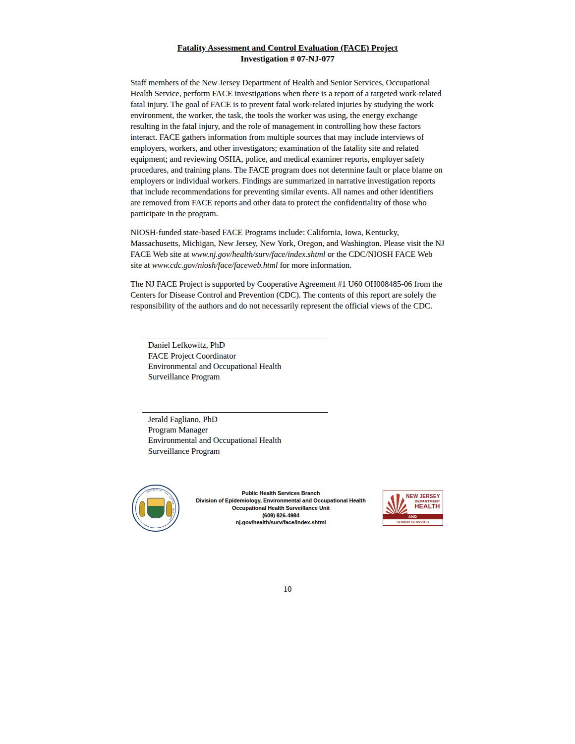Fatality Assessment and Control Evaluation (FACE) Project Investigation # 07-NJ-077
Staff members of the New Jersey Department of Health and Senior Services, Occupational Health Service, perform FACE investigations when there is a report of a targeted work-related fatal injury. The goal of FACE is to prevent fatal work-related injuries by studying the work environment, the worker, the task, the tools the worker was using, the energy exchange resulting in the fatal injury, and the role of management in controlling how these factors interact. FACE gathers information from multiple sources that may include interviews of employers, workers, and other investigators; examination of the fatality site and related equipment; and reviewing OSHA, police, and medical examiner reports, employer safety procedures, and training plans. The FACE program does not determine fault or place blame on employers or individual workers. Findings are summarized in narrative investigation reports that include recommendations for preventing similar events. All names and other identifiers are removed from FACE reports and other data to protect the confidentiality of those who participate in the program.
NIOSH-funded state-based FACE Programs include: California, Iowa, Kentucky, Massachusetts, Michigan, New Jersey, New York, Oregon, and Washington. Please visit the NJ FACE Web site at www.nj.gov/health/surv/face/index.shtml or the CDC/NIOSH FACE Web site at www.cdc.gov/niosh/face/faceweb.html for more information.
The NJ FACE Project is supported by Cooperative Agreement #1 U60 OH008485-06 from the Centers for Disease Control and Prevention (CDC). The contents of this report are solely the responsibility of the authors and do not necessarily represent the official views of the CDC.
Daniel Lefkowitz, PhD
FACE Project Coordinator
Environmental and Occupational Health
Surveillance Program
Jerald Fagliano, PhD
Program Manager
Environmental and Occupational Health
Surveillance Program
GREAT SEAL OF THE STATE OF NEW JERSEY
Public Health Services Branch
Division of Epidemiology, Environmental and Occupational Health
Occupational Health Surveillance Unit
(609) 826-4984
nj.gov/health/surv/face/index.shtml
NEW JERSEY
DEPARTMENT
HEALTH
AND
SENIOR SERVICES
10